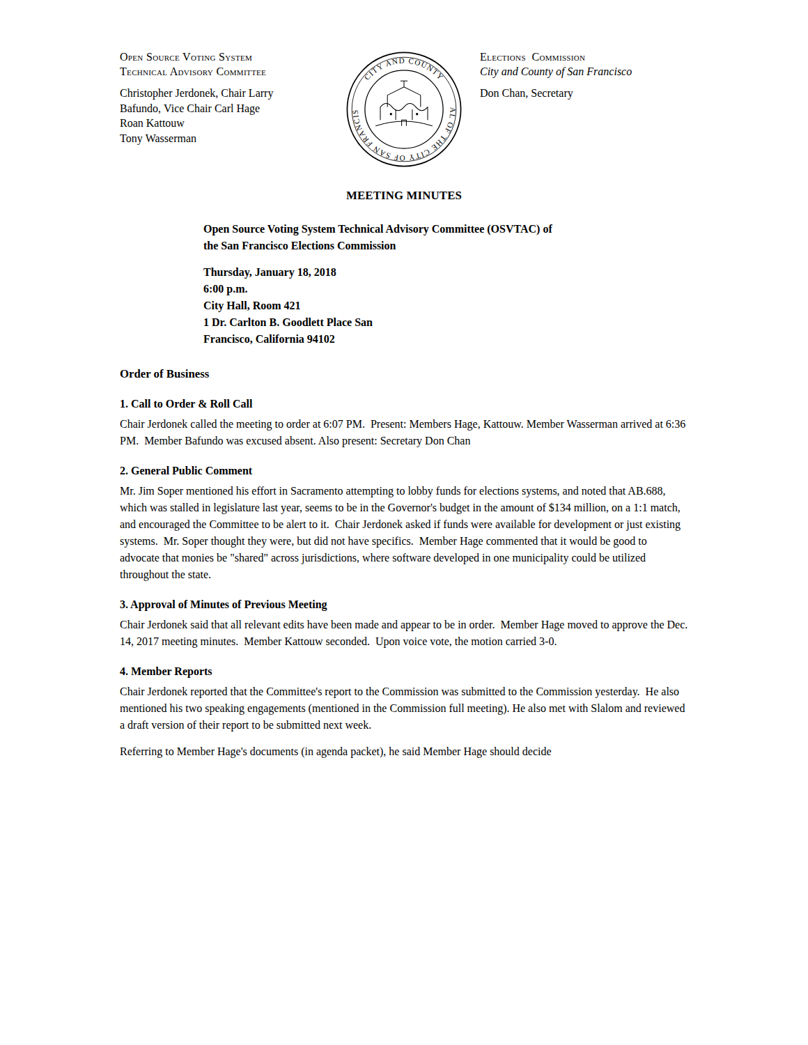Open Source Voting System
Technical Advisory Committee
Christopher Jerdonek, Chair Larry
Bafundo, Vice Chair Carl Hage
Roan Kattouw
Tony Wasserman
CITY AND COUNTY SEAL OF THE CITY OF SAN FRANCISCO
Elections Commission
City and County of San Francisco
Don Chan, Secretary
MEETING MINUTES
Open Source Voting System Technical Advisory Committee (OSVTAC) of
the San Francisco Elections Commission
Thursday, January 18, 2018
6:00 p.m.
City Hall, Room 421
1 Dr. Carlton B. Goodlett Place San
Francisco, California 94102
Order of Business
1. Call to Order & Roll Call
Chair Jerdonek called the meeting to order at 6:07 PM. Present: Members Hage, Kattouw. Member Wasserman arrived at 6:36 PM. Member Bafundo was excused absent. Also present: Secretary Don Chan
2. General Public Comment
Mr. Jim Soper mentioned his effort in Sacramento attempting to lobby funds for elections systems, and noted that AB.688, which was stalled in legislature last year, seems to be in the Governor's budget in the amount of $134 million, on a 1:1 match, and encouraged the Committee to be alert to it. Chair Jerdonek asked if funds were available for development or just existing systems. Mr. Soper thought they were, but did not have specifics. Member Hage commented that it would be good to advocate that monies be "shared" across jurisdictions, where software developed in one municipality could be utilized throughout the state.
3. Approval of Minutes of Previous Meeting
Chair Jerdonek said that all relevant edits have been made and appear to be in order. Member Hage moved to approve the Dec. 14, 2017 meeting minutes. Member Kattouw seconded. Upon voice vote, the motion carried 3-0.
4. Member Reports
Chair Jerdonek reported that the Committee's report to the Commission was submitted to the Commission yesterday. He also mentioned his two speaking engagements (mentioned in the Commission full meeting). He also met with Slalom and reviewed a draft version of their report to be submitted next week.
Referring to Member Hage's documents (in agenda packet), he said Member Hage should decide